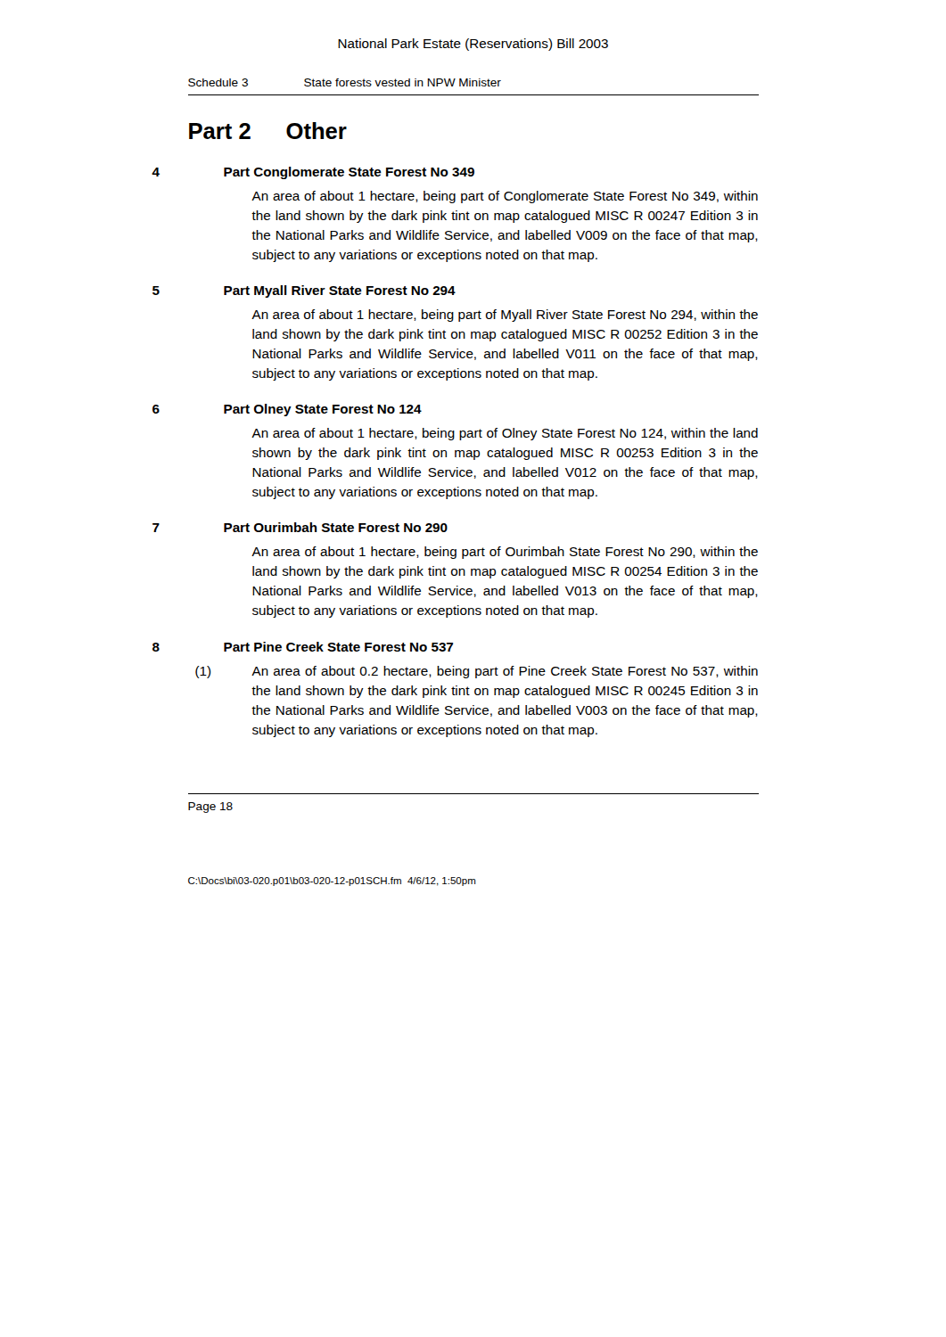National Park Estate (Reservations) Bill 2003
Schedule 3 State forests vested in NPW Minister
Part 2 Other
4 Part Conglomerate State Forest No 349
An area of about 1 hectare, being part of Conglomerate State Forest No 349, within the land shown by the dark pink tint on map catalogued MISC R 00247 Edition 3 in the National Parks and Wildlife Service, and labelled V009 on the face of that map, subject to any variations or exceptions noted on that map.
5 Part Myall River State Forest No 294
An area of about 1 hectare, being part of Myall River State Forest No 294, within the land shown by the dark pink tint on map catalogued MISC R 00252 Edition 3 in the National Parks and Wildlife Service, and labelled V011 on the face of that map, subject to any variations or exceptions noted on that map.
6 Part Olney State Forest No 124
An area of about 1 hectare, being part of Olney State Forest No 124, within the land shown by the dark pink tint on map catalogued MISC R 00253 Edition 3 in the National Parks and Wildlife Service, and labelled V012 on the face of that map, subject to any variations or exceptions noted on that map.
7 Part Ourimbah State Forest No 290
An area of about 1 hectare, being part of Ourimbah State Forest No 290, within the land shown by the dark pink tint on map catalogued MISC R 00254 Edition 3 in the National Parks and Wildlife Service, and labelled V013 on the face of that map, subject to any variations or exceptions noted on that map.
8 Part Pine Creek State Forest No 537
(1) An area of about 0.2 hectare, being part of Pine Creek State Forest No 537, within the land shown by the dark pink tint on map catalogued MISC R 00245 Edition 3 in the National Parks and Wildlife Service, and labelled V003 on the face of that map, subject to any variations or exceptions noted on that map.
Page 18
C:\Docs\bi\03-020.p01\b03-020-12-p01SCH.fm 4/6/12, 1:50pm